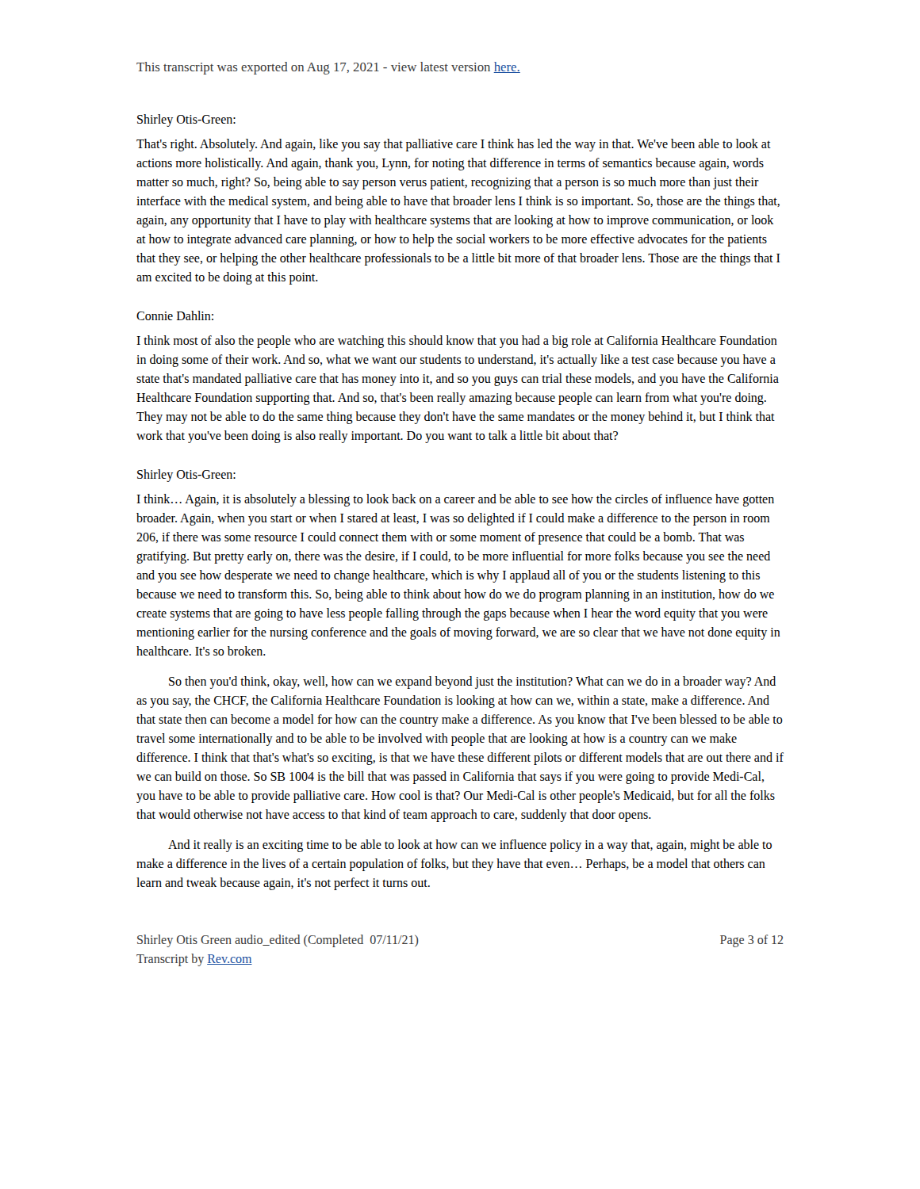This transcript was exported on Aug 17, 2021 - view latest version here.
Shirley Otis-Green:
That's right. Absolutely. And again, like you say that palliative care I think has led the way in that. We've been able to look at actions more holistically. And again, thank you, Lynn, for noting that difference in terms of semantics because again, words matter so much, right? So, being able to say person verus patient, recognizing that a person is so much more than just their interface with the medical system, and being able to have that broader lens I think is so important. So, those are the things that, again, any opportunity that I have to play with healthcare systems that are looking at how to improve communication, or look at how to integrate advanced care planning, or how to help the social workers to be more effective advocates for the patients that they see, or helping the other healthcare professionals to be a little bit more of that broader lens. Those are the things that I am excited to be doing at this point.
Connie Dahlin:
I think most of also the people who are watching this should know that you had a big role at California Healthcare Foundation in doing some of their work. And so, what we want our students to understand, it's actually like a test case because you have a state that's mandated palliative care that has money into it, and so you guys can trial these models, and you have the California Healthcare Foundation supporting that. And so, that's been really amazing because people can learn from what you're doing. They may not be able to do the same thing because they don't have the same mandates or the money behind it, but I think that work that you've been doing is also really important. Do you want to talk a little bit about that?
Shirley Otis-Green:
I think… Again, it is absolutely a blessing to look back on a career and be able to see how the circles of influence have gotten broader. Again, when you start or when I stared at least, I was so delighted if I could make a difference to the person in room 206, if there was some resource I could connect them with or some moment of presence that could be a bomb. That was gratifying. But pretty early on, there was the desire, if I could, to be more influential for more folks because you see the need and you see how desperate we need to change healthcare, which is why I applaud all of you or the students listening to this because we need to transform this. So, being able to think about how do we do program planning in an institution, how do we create systems that are going to have less people falling through the gaps because when I hear the word equity that you were mentioning earlier for the nursing conference and the goals of moving forward, we are so clear that we have not done equity in healthcare. It's so broken.
So then you'd think, okay, well, how can we expand beyond just the institution? What can we do in a broader way? And as you say, the CHCF, the California Healthcare Foundation is looking at how can we, within a state, make a difference. And that state then can become a model for how can the country make a difference. As you know that I've been blessed to be able to travel some internationally and to be able to be involved with people that are looking at how is a country can we make difference. I think that that's what's so exciting, is that we have these different pilots or different models that are out there and if we can build on those. So SB 1004 is the bill that was passed in California that says if you were going to provide Medi-Cal, you have to be able to provide palliative care. How cool is that? Our Medi-Cal is other people's Medicaid, but for all the folks that would otherwise not have access to that kind of team approach to care, suddenly that door opens.
And it really is an exciting time to be able to look at how can we influence policy in a way that, again, might be able to make a difference in the lives of a certain population of folks, but they have that even… Perhaps, be a model that others can learn and tweak because again, it's not perfect it turns out.
Shirley Otis Green audio_edited (Completed 07/11/21)
Transcript by Rev.com
Page 3 of 12